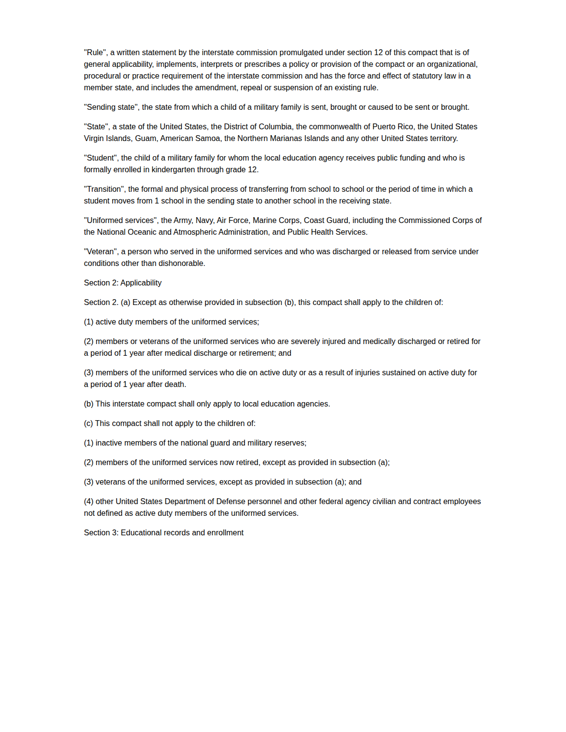''Rule'', a written statement by the interstate commission promulgated under section 12 of this compact that is of general applicability, implements, interprets or prescribes a policy or provision of the compact or an organizational, procedural or practice requirement of the interstate commission and has the force and effect of statutory law in a member state, and includes the amendment, repeal or suspension of an existing rule.
''Sending state'', the state from which a child of a military family is sent, brought or caused to be sent or brought.
''State'', a state of the United States, the District of Columbia, the commonwealth of Puerto Rico, the United States Virgin Islands, Guam, American Samoa, the Northern Marianas Islands and any other United States territory.
''Student'', the child of a military family for whom the local education agency receives public funding and who is formally enrolled in kindergarten through grade 12.
''Transition'', the formal and physical process of transferring from school to school or the period of time in which a student moves from 1 school in the sending state to another school in the receiving state.
''Uniformed services'', the Army, Navy, Air Force, Marine Corps, Coast Guard, including the Commissioned Corps of the National Oceanic and Atmospheric Administration, and Public Health Services.
''Veteran'', a person who served in the uniformed services and who was discharged or released from service under conditions other than dishonorable.
Section 2: Applicability
Section 2. (a) Except as otherwise provided in subsection (b), this compact shall apply to the children of:
(1) active duty members of the uniformed services;
(2) members or veterans of the uniformed services who are severely injured and medically discharged or retired for a period of 1 year after medical discharge or retirement; and
(3) members of the uniformed services who die on active duty or as a result of injuries sustained on active duty for a period of 1 year after death.
(b) This interstate compact shall only apply to local education agencies.
(c) This compact shall not apply to the children of:
(1) inactive members of the national guard and military reserves;
(2) members of the uniformed services now retired, except as provided in subsection (a);
(3) veterans of the uniformed services, except as provided in subsection (a); and
(4) other United States Department of Defense personnel and other federal agency civilian and contract employees not defined as active duty members of the uniformed services.
Section 3: Educational records and enrollment